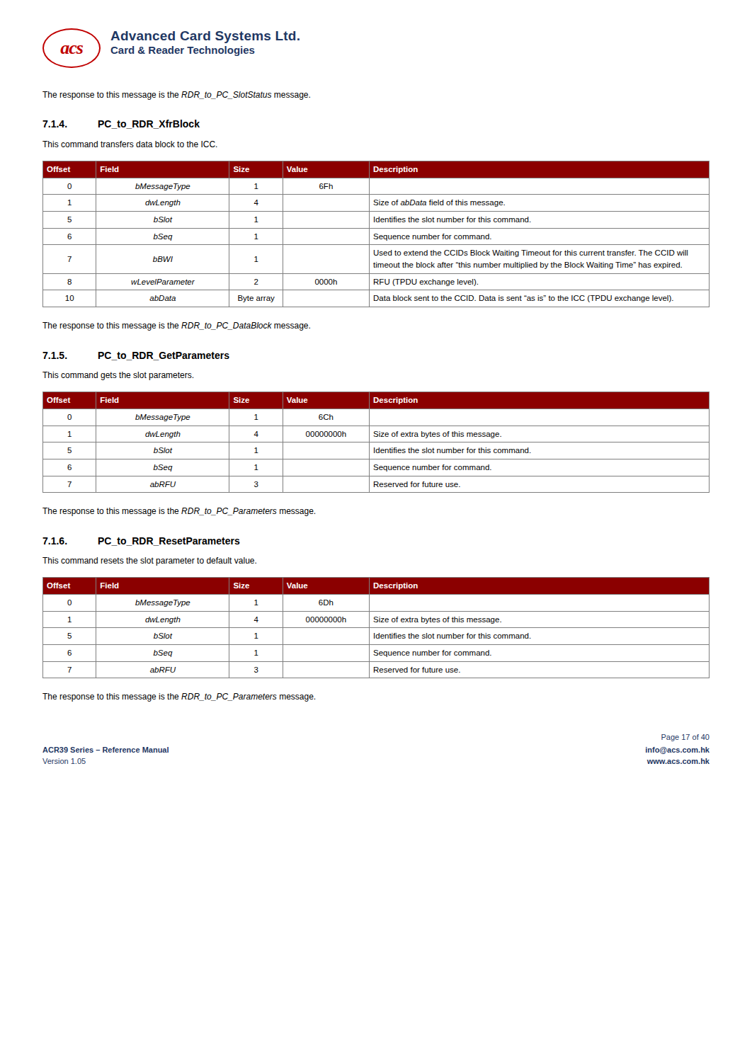acs
Advanced Card Systems Ltd.
Card & Reader Technologies
The response to this message is the RDR_to_PC_SlotStatus message.
7.1.4. PC_to_RDR_XfrBlock
This command transfers data block to the ICC.
| Offset | Field | Size | Value | Description |
| --- | --- | --- | --- | --- |
| 0 | bMessageType | 1 | 6Fh | |
| 1 | dwLength | 4 | | Size of abData field of this message. |
| 5 | bSlot | 1 | | Identifies the slot number for this command. |
| 6 | bSeq | 1 | | Sequence number for command. |
| 7 | bBWI | 1 | | Used to extend the CCIDs Block Waiting Timeout for this current transfer. The CCID will timeout the block after “this number multiplied by the Block Waiting Time” has expired. |
| 8 | wLevelParameter | 2 | 0000h | RFU (TPDU exchange level). |
| 10 | abData | Byte array | | Data block sent to the CCID. Data is sent “as is” to the ICC (TPDU exchange level). |
The response to this message is the RDR_to_PC_DataBlock message.
7.1.5. PC_to_RDR_GetParameters
This command gets the slot parameters.
| Offset | Field | Size | Value | Description |
| --- | --- | --- | --- | --- |
| 0 | bMessageType | 1 | 6Ch | |
| 1 | dwLength | 4 | 00000000h | Size of extra bytes of this message. |
| 5 | bSlot | 1 | | Identifies the slot number for this command. |
| 6 | bSeq | 1 | | Sequence number for command. |
| 7 | abRFU | 3 | | Reserved for future use. |
The response to this message is the RDR_to_PC_Parameters message.
7.1.6. PC_to_RDR_ResetParameters
This command resets the slot parameter to default value.
| Offset | Field | Size | Value | Description |
| --- | --- | --- | --- | --- |
| 0 | bMessageType | 1 | 6Dh | |
| 1 | dwLength | 4 | 00000000h | Size of extra bytes of this message. |
| 5 | bSlot | 1 | | Identifies the slot number for this command. |
| 6 | bSeq | 1 | | Sequence number for command. |
| 7 | abRFU | 3 | | Reserved for future use. |
The response to this message is the RDR_to_PC_Parameters message.
Page 17 of 40
| ACR39 Series – Reference Manual | info@acs.com.hk |
| Version 1.05 | www.acs.com.hk |